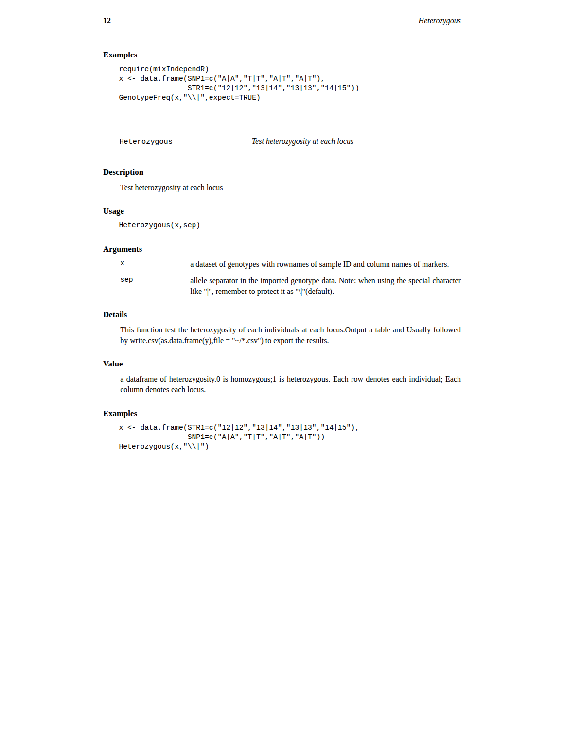12 Heterozygous
Examples
require(mixIndependR)
x <- data.frame(SNP1=c("A|A","T|T","A|T","A|T"),
                STR1=c("12|12","13|14","13|13","14|15"))
GenotypeFreq(x,"\\|",expect=TRUE)
Heterozygous Test heterozygosity at each locus
Description
Test heterozygosity at each locus
Usage
Heterozygous(x,sep)
Arguments
x
a dataset of genotypes with rownames of sample ID and column names of markers.
sep
allele separator in the imported genotype data. Note: when using the special character like "|", remember to protect it as "\|"(default).
Details
This function test the heterozygosity of each individuals at each locus.Output a table and Usually followed by write.csv(as.data.frame(y),file = "~/*.csv") to export the results.
Value
a dataframe of heterozygosity.0 is homozygous;1 is heterozygous. Each row denotes each individual; Each column denotes each locus.
Examples
x <- data.frame(STR1=c("12|12","13|14","13|13","14|15"),
                SNP1=c("A|A","T|T","A|T","A|T"))
Heterozygous(x,"\\|")